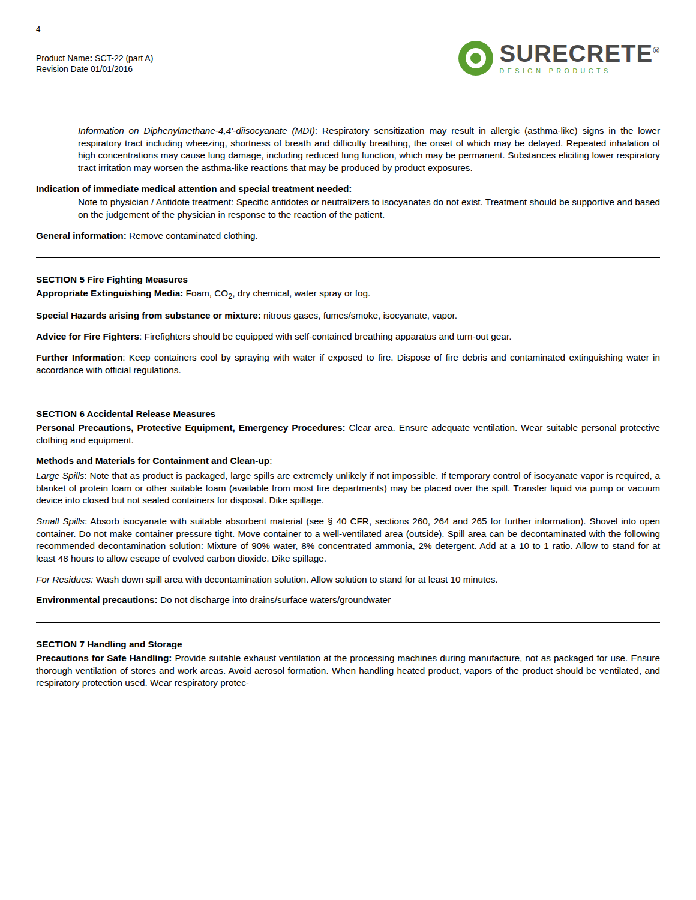4
Product Name: SCT-22 (part A)
Revision Date 01/01/2016
SURECRETE®
DESIGN PRODUCTS
Information on Diphenylmethane-4,4'-diisocyanate (MDI): Respiratory sensitization may result in allergic (asthma-like) signs in the lower respiratory tract including wheezing, shortness of breath and difficulty breathing, the onset of which may be delayed. Repeated inhalation of high concentrations may cause lung damage, including reduced lung function, which may be permanent. Substances eliciting lower respiratory tract irritation may worsen the asthma-like reactions that may be produced by product exposures.
Indication of immediate medical attention and special treatment needed:
Note to physician / Antidote treatment: Specific antidotes or neutralizers to isocyanates do not exist. Treatment should be supportive and based on the judgement of the physician in response to the reaction of the patient.
General information: Remove contaminated clothing.
SECTION 5 Fire Fighting Measures
Appropriate Extinguishing Media: Foam, CO2, dry chemical, water spray or fog.
Special Hazards arising from substance or mixture: nitrous gases, fumes/smoke, isocyanate, vapor.
Advice for Fire Fighters: Firefighters should be equipped with self-contained breathing apparatus and turn-out gear.
Further Information: Keep containers cool by spraying with water if exposed to fire. Dispose of fire debris and contaminated extinguishing water in accordance with official regulations.
SECTION 6 Accidental Release Measures
Personal Precautions, Protective Equipment, Emergency Procedures: Clear area. Ensure adequate ventilation. Wear suitable personal protective clothing and equipment.
Methods and Materials for Containment and Clean-up:
Large Spills: Note that as product is packaged, large spills are extremely unlikely if not impossible. If temporary control of isocyanate vapor is required, a blanket of protein foam or other suitable foam (available from most fire departments) may be placed over the spill. Transfer liquid via pump or vacuum device into closed but not sealed containers for disposal. Dike spillage.
Small Spills: Absorb isocyanate with suitable absorbent material (see § 40 CFR, sections 260, 264 and 265 for further information). Shovel into open container. Do not make container pressure tight. Move container to a well-ventilated area (outside). Spill area can be decontaminated with the following recommended decontamination solution: Mixture of 90% water, 8% concentrated ammonia, 2% detergent. Add at a 10 to 1 ratio. Allow to stand for at least 48 hours to allow escape of evolved carbon dioxide. Dike spillage.
For Residues: Wash down spill area with decontamination solution. Allow solution to stand for at least 10 minutes.
Environmental precautions: Do not discharge into drains/surface waters/groundwater
SECTION 7 Handling and Storage
Precautions for Safe Handling: Provide suitable exhaust ventilation at the processing machines during manufacture, not as packaged for use. Ensure thorough ventilation of stores and work areas. Avoid aerosol formation. When handling heated product, vapors of the product should be ventilated, and respiratory protection used. Wear respiratory protec-